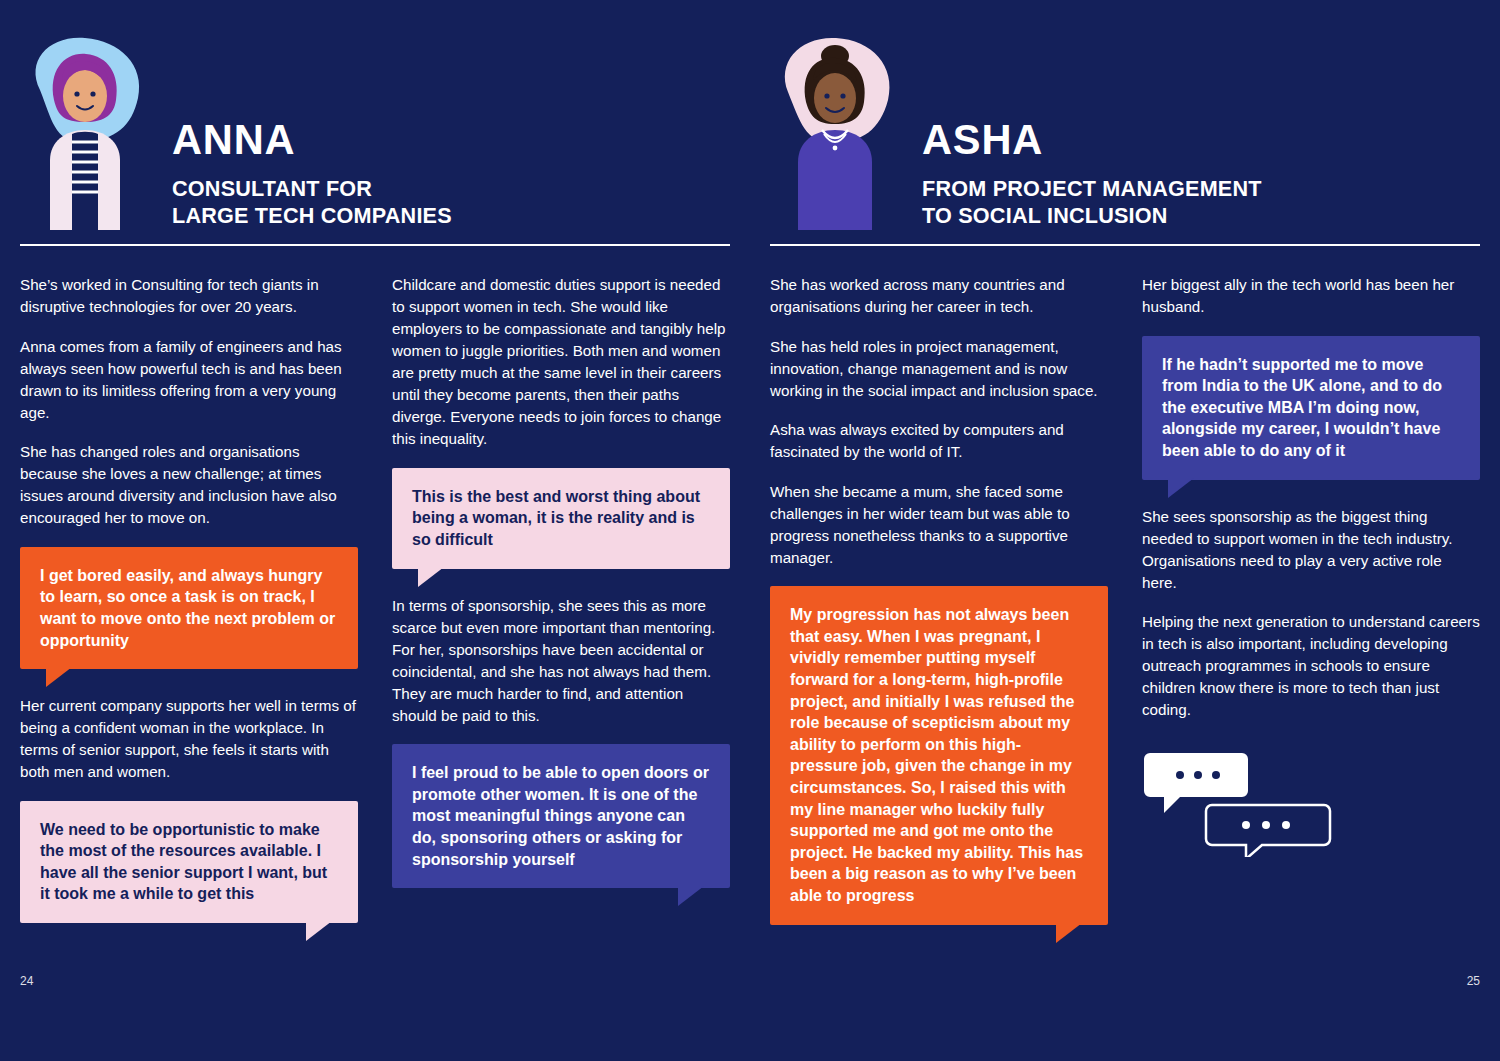ANNA
CONSULTANT FOR
LARGE TECH COMPANIES
She’s worked in Consulting for tech giants in disruptive technologies for over 20 years.
Anna comes from a family of engineers and has always seen how powerful tech is and has been drawn to its limitless offering from a very young age.
She has changed roles and organisations because she loves a new challenge; at times issues around diversity and inclusion have also encouraged her to move on.
I get bored easily, and always hungry to learn, so once a task is on track, I want to move onto the next problem or opportunity
Her current company supports her well in terms of being a confident woman in the workplace. In terms of senior support, she feels it starts with both men and women.
We need to be opportunistic to make the most of the resources available. I have all the senior support I want, but it took me a while to get this
Childcare and domestic duties support is needed to support women in tech. She would like employers to be compassionate and tangibly help women to juggle priorities. Both men and women are pretty much at the same level in their careers until they become parents, then their paths diverge. Everyone needs to join forces to change this inequality.
This is the best and worst thing about being a woman, it is the reality and is so difficult
In terms of sponsorship, she sees this as more scarce but even more important than mentoring. For her, sponsorships have been accidental or coincidental, and she has not always had them. They are much harder to find, and attention should be paid to this.
I feel proud to be able to open doors or promote other women. It is one of the most meaningful things anyone can do, sponsoring others or asking for sponsorship yourself
24
ASHA
FROM PROJECT MANAGEMENT
TO SOCIAL INCLUSION
She has worked across many countries and organisations during her career in tech.
She has held roles in project management, innovation, change management and is now working in the social impact and inclusion space.
Asha was always excited by computers and fascinated by the world of IT.
When she became a mum, she faced some challenges in her wider team but was able to progress nonetheless thanks to a supportive manager.
My progression has not always been that easy. When I was pregnant, I vividly remember putting myself forward for a long-term, high-profile project, and initially I was refused the role because of scepticism about my ability to perform on this high-pressure job, given the change in my circumstances. So, I raised this with my line manager who luckily fully supported me and got me onto the project. He backed my ability. This has been a big reason as to why I’ve been able to progress
Her biggest ally in the tech world has been her husband.
If he hadn’t supported me to move from India to the UK alone, and to do the executive MBA I’m doing now, alongside my career, I wouldn’t have been able to do any of it
She sees sponsorship as the biggest thing needed to support women in the tech industry. Organisations need to play a very active role here.
Helping the next generation to understand careers in tech is also important, including developing outreach programmes in schools to ensure children know there is more to tech than just coding.
25